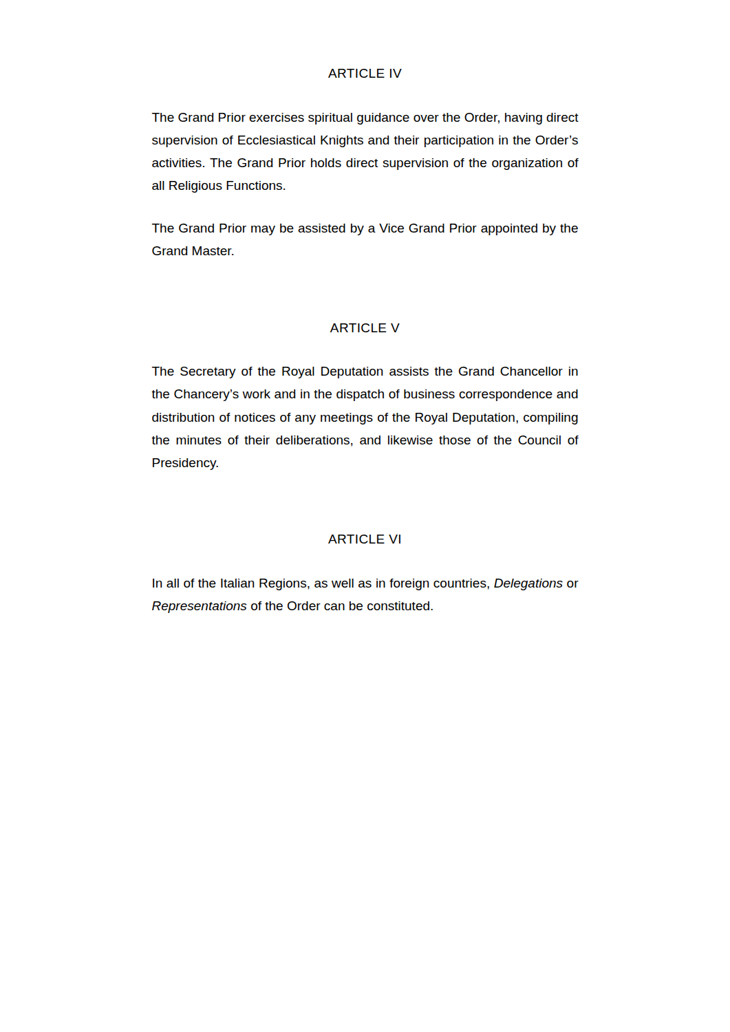ARTICLE IV
The Grand Prior exercises spiritual guidance over the Order, having direct supervision of Ecclesiastical Knights and their participation in the Order’s activities. The Grand Prior holds direct supervision of the organization of all Religious Functions.
The Grand Prior may be assisted by a Vice Grand Prior appointed by the Grand Master.
ARTICLE V
The Secretary of the Royal Deputation assists the Grand Chancellor in the Chancery’s work and in the dispatch of business correspondence and distribution of notices of any meetings of the Royal Deputation, compiling the minutes of their deliberations, and likewise those of the Council of Presidency.
ARTICLE VI
In all of the Italian Regions, as well as in foreign countries, Delegations or Representations of the Order can be constituted.